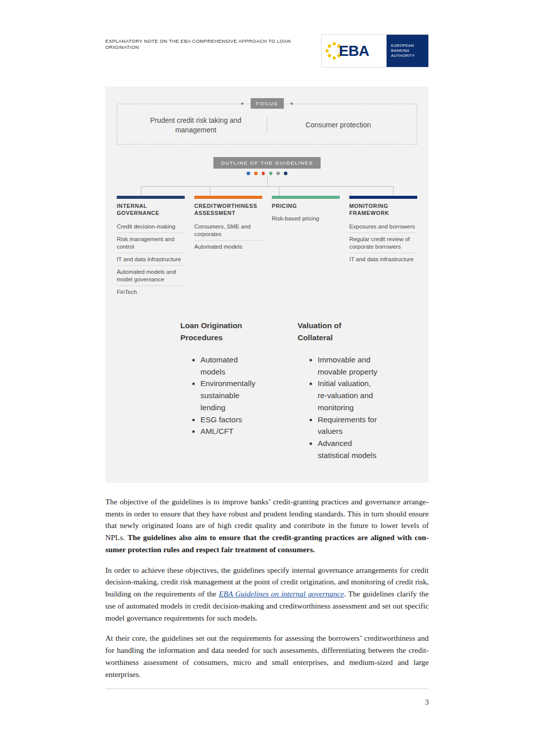Explanatory note on the EBA comprehensive approach to loan origination
EBA
European Banking Authority
Focus
Prudent credit risk taking and management
Consumer protection
Outline of the guidelines
Internal
Governance
Credit decision-making
Risk management and control
IT and data infrastructure
Automated models and model governance
FinTech
Creditworthiness
Assessment
Consumers, SME and corporates
Automated models
Pricing
Risk-based pricing
Monitoring
Framework
Exposures and borrowers
Regular credit review of corporate borrowers
IT and data infrastructure
Loan Origination
Procedures
Automated models
Environmentally sustainable lending
ESG factors
AML/CFT
Valuation of Collateral
Immovable and movable property
Initial valuation, re-valuation and monitoring
Requirements for valuers
Advanced statistical models
The objective of the guidelines is to improve banks’ credit-granting practices and governance arrangements in order to ensure that they have robust and prudent lending standards. This in turn should ensure that newly originated loans are of high credit quality and contribute in the future to lower levels of NPLs. The guidelines also aim to ensure that the credit-granting practices are aligned with consumer protection rules and respect fair treatment of consumers.
In order to achieve these objectives, the guidelines specify internal governance arrangements for credit decision-making, credit risk management at the point of credit origination, and monitoring of credit risk, building on the requirements of the EBA Guidelines on internal governance. The guidelines clarify the use of automated models in credit decision-making and creditworthiness assessment and set out specific model governance requirements for such models.
At their core, the guidelines set out the requirements for assessing the borrowers’ creditworthiness and for handling the information and data needed for such assessments, differentiating between the creditworthiness assessment of consumers, micro and small enterprises, and medium-sized and large enterprises.
3